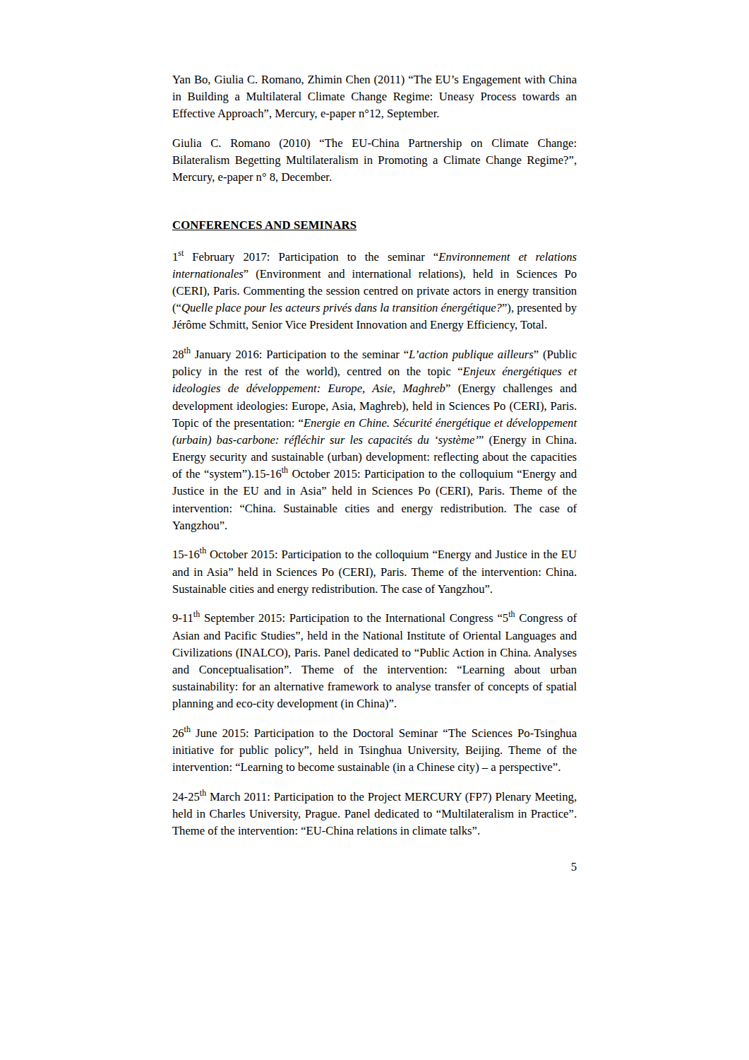Yan Bo, Giulia C. Romano, Zhimin Chen (2011) “The EU’s Engagement with China in Building a Multilateral Climate Change Regime: Uneasy Process towards an Effective Approach”, Mercury, e-paper n°12, September.
Giulia C. Romano (2010) “The EU-China Partnership on Climate Change: Bilateralism Begetting Multilateralism in Promoting a Climate Change Regime?”, Mercury, e-paper n° 8, December.
CONFERENCES AND SEMINARS
1st February 2017: Participation to the seminar “Environnement et relations internationales” (Environment and international relations), held in Sciences Po (CERI), Paris. Commenting the session centred on private actors in energy transition (“Quelle place pour les acteurs privés dans la transition énergétique?”), presented by Jérôme Schmitt, Senior Vice President Innovation and Energy Efficiency, Total.
28th January 2016: Participation to the seminar “L’action publique ailleurs” (Public policy in the rest of the world), centred on the topic “Enjeux énergétiques et ideologies de développement: Europe, Asie, Maghreb” (Energy challenges and development ideologies: Europe, Asia, Maghreb), held in Sciences Po (CERI), Paris. Topic of the presentation: “Energie en Chine. Sécurité énergétique et développement (urbain) bas-carbone: réfléchir sur les capacités du ‘système’” (Energy in China. Energy security and sustainable (urban) development: reflecting about the capacities of the “system”).15-16th October 2015: Participation to the colloquium “Energy and Justice in the EU and in Asia” held in Sciences Po (CERI), Paris. Theme of the intervention: “China. Sustainable cities and energy redistribution. The case of Yangzhou”.
15-16th October 2015: Participation to the colloquium “Energy and Justice in the EU and in Asia” held in Sciences Po (CERI), Paris. Theme of the intervention: China. Sustainable cities and energy redistribution. The case of Yangzhou”.
9-11th September 2015: Participation to the International Congress “5th Congress of Asian and Pacific Studies”, held in the National Institute of Oriental Languages and Civilizations (INALCO), Paris. Panel dedicated to “Public Action in China. Analyses and Conceptualisation”. Theme of the intervention: “Learning about urban sustainability: for an alternative framework to analyse transfer of concepts of spatial planning and eco-city development (in China)”.
26th June 2015: Participation to the Doctoral Seminar “The Sciences Po-Tsinghua initiative for public policy”, held in Tsinghua University, Beijing. Theme of the intervention: “Learning to become sustainable (in a Chinese city) – a perspective”.
24-25th March 2011: Participation to the Project MERCURY (FP7) Plenary Meeting, held in Charles University, Prague. Panel dedicated to “Multilateralism in Practice”. Theme of the intervention: “EU-China relations in climate talks”.
5